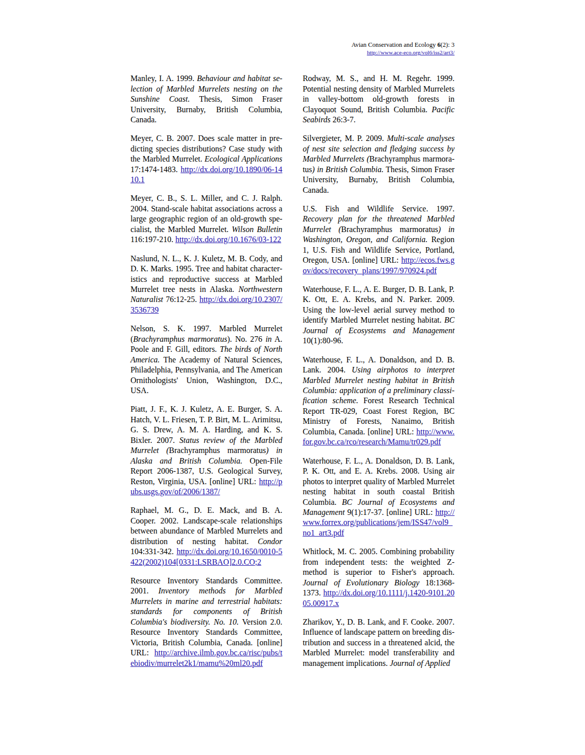Avian Conservation and Ecology 6(2): 3
http://www.ace-eco.org/vol6/iss2/art3/
Manley, I. A. 1999. Behaviour and habitat selection of Marbled Murrelets nesting on the Sunshine Coast. Thesis, Simon Fraser University, Burnaby, British Columbia, Canada.
Meyer, C. B. 2007. Does scale matter in predicting species distributions? Case study with the Marbled Murrelet. Ecological Applications 17:1474-1483. http://dx.doi.org/10.1890/06-1410.1
Meyer, C. B., S. L. Miller, and C. J. Ralph. 2004. Stand-scale habitat associations across a large geographic region of an old-growth specialist, the Marbled Murrelet. Wilson Bulletin 116:197-210. http://dx.doi.org/10.1676/03-122
Naslund, N. L., K. J. Kuletz, M. B. Cody, and D. K. Marks. 1995. Tree and habitat characteristics and reproductive success at Marbled Murrelet tree nests in Alaska. Northwestern Naturalist 76:12-25. http://dx.doi.org/10.2307/3536739
Nelson, S. K. 1997. Marbled Murrelet (Brachyramphus marmoratus). No. 276 in A. Poole and F. Gill, editors. The birds of North America. The Academy of Natural Sciences, Philadelphia, Pennsylvania, and The American Ornithologists' Union, Washington, D.C., USA.
Piatt, J. F., K. J. Kuletz, A. E. Burger, S. A. Hatch, V. L. Friesen, T. P. Birt, M. L. Arimitsu, G. S. Drew, A. M. A. Harding, and K. S. Bixler. 2007. Status review of the Marbled Murrelet (Brachyramphus marmoratus) in Alaska and British Columbia. Open-File Report 2006-1387, U.S. Geological Survey, Reston, Virginia, USA. [online] URL: http://pubs.usgs.gov/of/2006/1387/
Raphael, M. G., D. E. Mack, and B. A. Cooper. 2002. Landscape-scale relationships between abundance of Marbled Murrelets and distribution of nesting habitat. Condor 104:331-342. http://dx.doi.org/10.1650/0010-5422(2002)104[0331:LSRBAO]2.0.CO;2
Resource Inventory Standards Committee. 2001. Inventory methods for Marbled Murrelets in marine and terrestrial habitats: standards for components of British Columbia's biodiversity. No. 10. Version 2.0. Resource Inventory Standards Committee, Victoria, British Columbia, Canada. [online] URL: http://archive.ilmb.gov.bc.ca/risc/pubs/tebiodiv/murrelet2k1/mamu%20ml20.pdf
Rodway, M. S., and H. M. Regehr. 1999. Potential nesting density of Marbled Murrelets in valley-bottom old-growth forests in Clayoquot Sound, British Columbia. Pacific Seabirds 26:3-7.
Silvergieter, M. P. 2009. Multi-scale analyses of nest site selection and fledging success by Marbled Murrelets (Brachyramphus marmoratus) in British Columbia. Thesis, Simon Fraser University, Burnaby, British Columbia, Canada.
U.S. Fish and Wildlife Service. 1997. Recovery plan for the threatened Marbled Murrelet (Brachyramphus marmoratus) in Washington, Oregon, and California. Region 1, U.S. Fish and Wildlife Service, Portland, Oregon, USA. [online] URL: http://ecos.fws.gov/docs/recovery_plans/1997/970924.pdf
Waterhouse, F. L., A. E. Burger, D. B. Lank, P. K. Ott, E. A. Krebs, and N. Parker. 2009. Using the low-level aerial survey method to identify Marbled Murrelet nesting habitat. BC Journal of Ecosystems and Management 10(1):80-96.
Waterhouse, F. L., A. Donaldson, and D. B. Lank. 2004. Using airphotos to interpret Marbled Murrelet nesting habitat in British Columbia: application of a preliminary classification scheme. Forest Research Technical Report TR-029, Coast Forest Region, BC Ministry of Forests, Nanaimo, British Columbia, Canada. [online] URL: http://www.for.gov.bc.ca/rco/research/Mamu/tr029.pdf
Waterhouse, F. L., A. Donaldson, D. B. Lank, P. K. Ott, and E. A. Krebs. 2008. Using air photos to interpret quality of Marbled Murrelet nesting habitat in south coastal British Columbia. BC Journal of Ecosystems and Management 9(1):17-37. [online] URL: http://www.forrex.org/publications/jem/ISS47/vol9_no1_art3.pdf
Whitlock, M. C. 2005. Combining probability from independent tests: the weighted Z-method is superior to Fisher's approach. Journal of Evolutionary Biology 18:1368-1373. http://dx.doi.org/10.1111/j.1420-9101.2005.00917.x
Zharikov, Y., D. B. Lank, and F. Cooke. 2007. Influence of landscape pattern on breeding distribution and success in a threatened alcid, the Marbled Murrelet: model transferability and management implications. Journal of Applied